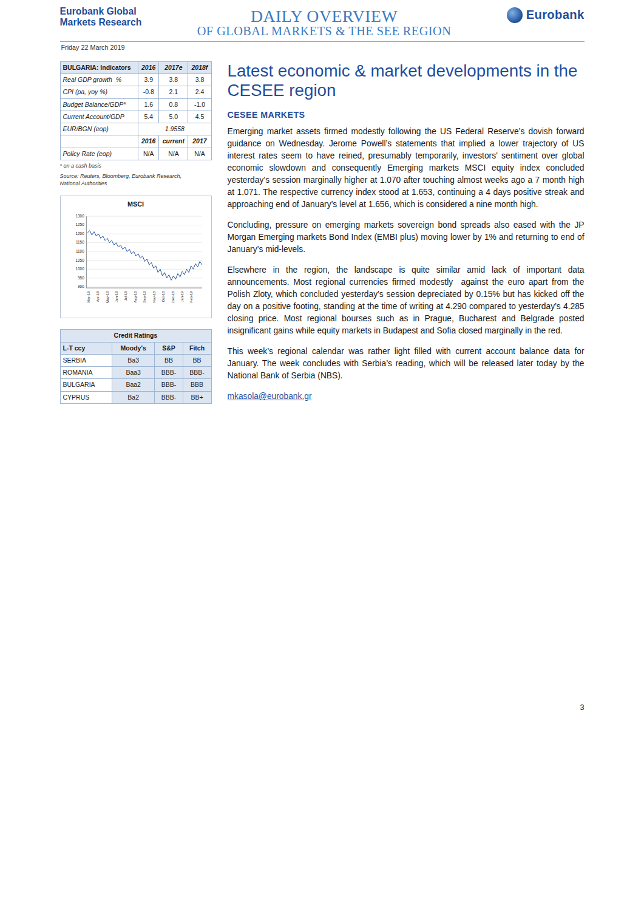Eurobank GlobalMarkets Research
DAILY OVERVIEW OF GLOBAL MARKETS & THE SEE REGION
Eurobank
Friday 22 March 2019
| BULGARIA: Indicators | 2016 | 2017e | 2018f |
| --- | --- | --- | --- |
| Real GDP growth % | 3.9 | 3.8 | 3.8 |
| CPI (pa, yoy %) | -0.8 | 2.1 | 2.4 |
| Budget Balance/GDP* | 1.6 | 0.8 | -1.0 |
| Current Account/GDP | 5.4 | 5.0 | 4.5 |
| EUR/BGN (eop) | 1.9558 |
| | 2016 | current | 2017 |
| Policy Rate (eop) | N/A | N/A | N/A |
* on a cash basis
Source: Reuters, Bloomberg, Eurobank Research,
National Authorities
MSCI
1300 1250 1200 1150 1100 1050 1000 950 900 Mar-18 Apr-18 May-18 Jun-18 Jul-18 Aug-18 Sep-18 Nov-18 Oct-18 Dec-18 Jan-19 Feb-19
Credit Ratings
| L-T ccy | Moody's | S&P | Fitch |
| --- | --- | --- | --- |
| SERBIA | Ba3 | BB | BB |
| ROMANIA | Baa3 | BBB- | BBB- |
| BULGARIA | Baa2 | BBB- | BBB |
| CYPRUS | Ba2 | BBB- | BB+ |
Latest economic & market developments in the CESEE region
CESEE Markets
Emerging market assets firmed modestly following the US Federal Reserve’s dovish forward guidance on Wednesday. Jerome Powell’s statements that implied a lower trajectory of US interest rates seem to have reined, presumably temporarily, investors’ sentiment over global economic slowdown and consequently Emerging markets MSCI equity index concluded yesterday’s session marginally higher at 1.070 after touching almost weeks ago a 7 month high at 1.071. The respective currency index stood at 1.653, continuing a 4 days positive streak and approaching end of January’s level at 1.656, which is considered a nine month high.
Concluding, pressure on emerging markets sovereign bond spreads also eased with the JP Morgan Emerging markets Bond Index (EMBI plus) moving lower by 1% and returning to end of January’s mid-levels.
Elsewhere in the region, the landscape is quite similar amid lack of important data announcements. Most regional currencies firmed modestly against the euro apart from the Polish Zloty, which concluded yesterday’s session depreciated by 0.15% but has kicked off the day on a positive footing, standing at the time of writing at 4.290 compared to yesterday’s 4.285 closing price. Most regional bourses such as in Prague, Bucharest and Belgrade posted insignificant gains while equity markets in Budapest and Sofia closed marginally in the red.
This week’s regional calendar was rather light filled with current account balance data for January. The week concludes with Serbia’s reading, which will be released later today by the National Bank of Serbia (NBS).
mkasola@eurobank.gr
3